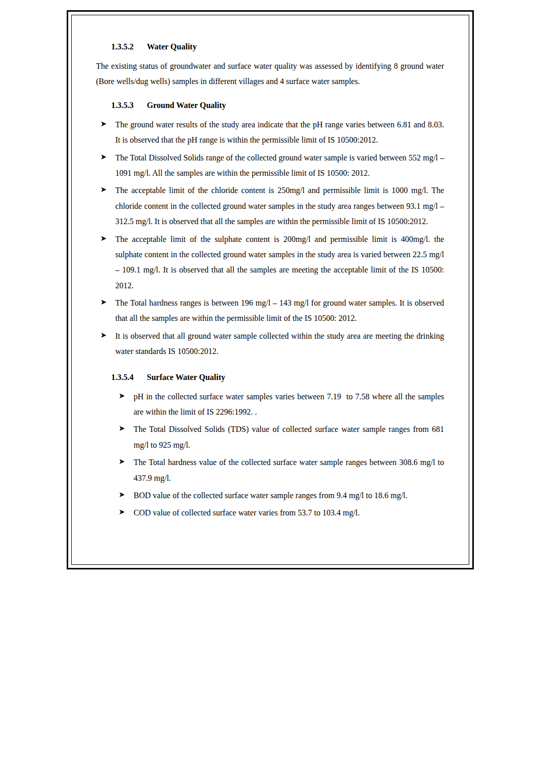1.3.5.2 Water Quality
The existing status of groundwater and surface water quality was assessed by identifying 8 ground water (Bore wells/dug wells) samples in different villages and 4 surface water samples.
1.3.5.3 Ground Water Quality
The ground water results of the study area indicate that the pH range varies between 6.81 and 8.03. It is observed that the pH range is within the permissible limit of IS 10500:2012.
The Total Dissolved Solids range of the collected ground water sample is varied between 552 mg/l – 1091 mg/l. All the samples are within the permissible limit of IS 10500: 2012.
The acceptable limit of the chloride content is 250mg/l and permissible limit is 1000 mg/l. The chloride content in the collected ground water samples in the study area ranges between 93.1 mg/l – 312.5 mg/l. It is observed that all the samples are within the permissible limit of IS 10500:2012.
The acceptable limit of the sulphate content is 200mg/l and permissible limit is 400mg/l. the sulphate content in the collected ground water samples in the study area is varied between 22.5 mg/l – 109.1 mg/l. It is observed that all the samples are meeting the acceptable limit of the IS 10500: 2012.
The Total hardness ranges is between 196 mg/l – 143 mg/l for ground water samples. It is observed that all the samples are within the permissible limit of the IS 10500: 2012.
It is observed that all ground water sample collected within the study area are meeting the drinking water standards IS 10500:2012.
1.3.5.4 Surface Water Quality
pH in the collected surface water samples varies between 7.19 to 7.58 where all the samples are within the limit of IS 2296:1992. .
The Total Dissolved Solids (TDS) value of collected surface water sample ranges from 681 mg/l to 925 mg/l.
The Total hardness value of the collected surface water sample ranges between 308.6 mg/l to 437.9 mg/l.
BOD value of the collected surface water sample ranges from 9.4 mg/l to 18.6 mg/l.
COD value of collected surface water varies from 53.7 to 103.4 mg/l.